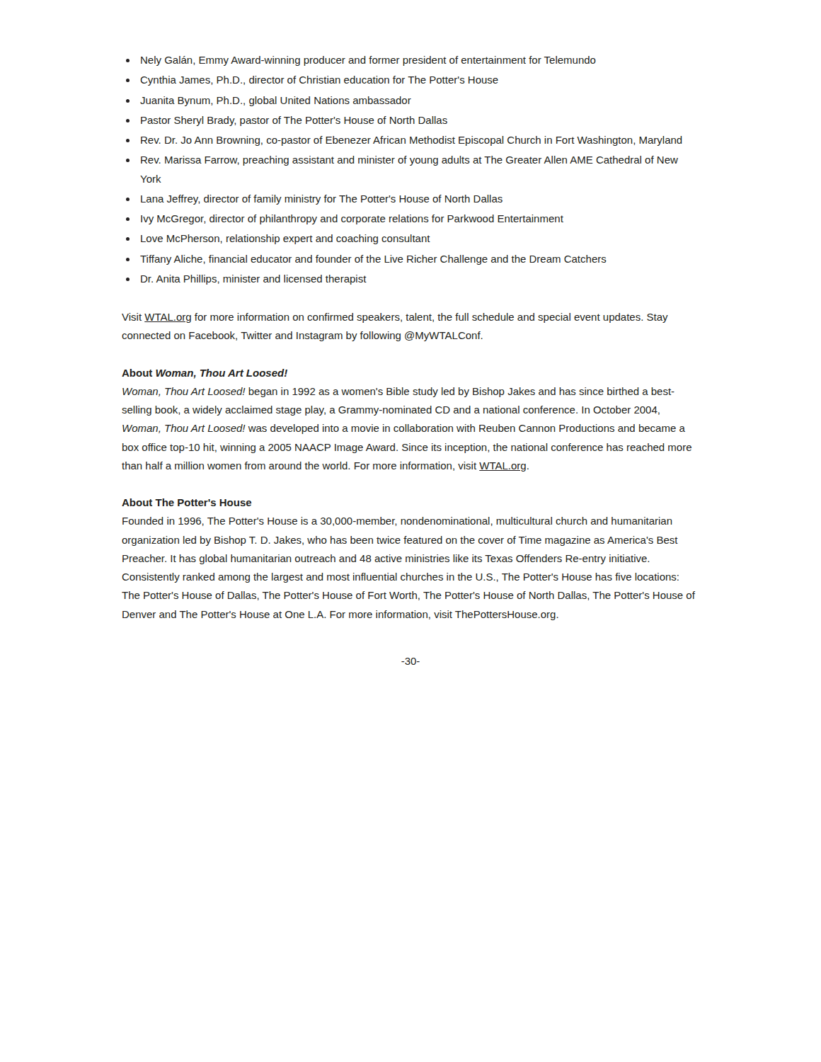Nely Galán, Emmy Award-winning producer and former president of entertainment for Telemundo
Cynthia James, Ph.D., director of Christian education for The Potter's House
Juanita Bynum, Ph.D., global United Nations ambassador
Pastor Sheryl Brady, pastor of The Potter's House of North Dallas
Rev. Dr. Jo Ann Browning, co-pastor of Ebenezer African Methodist Episcopal Church in Fort Washington, Maryland
Rev. Marissa Farrow, preaching assistant and minister of young adults at The Greater Allen AME Cathedral of New York
Lana Jeffrey, director of family ministry for The Potter's House of North Dallas
Ivy McGregor, director of philanthropy and corporate relations for Parkwood Entertainment
Love McPherson, relationship expert and coaching consultant
Tiffany Aliche, financial educator and founder of the Live Richer Challenge and the Dream Catchers
Dr. Anita Phillips, minister and licensed therapist
Visit WTAL.org for more information on confirmed speakers, talent, the full schedule and special event updates. Stay connected on Facebook, Twitter and Instagram by following @MyWTALConf.
About Woman, Thou Art Loosed!
Woman, Thou Art Loosed! began in 1992 as a women's Bible study led by Bishop Jakes and has since birthed a best-selling book, a widely acclaimed stage play, a Grammy-nominated CD and a national conference. In October 2004, Woman, Thou Art Loosed! was developed into a movie in collaboration with Reuben Cannon Productions and became a box office top-10 hit, winning a 2005 NAACP Image Award. Since its inception, the national conference has reached more than half a million women from around the world. For more information, visit WTAL.org.
About The Potter's House
Founded in 1996, The Potter's House is a 30,000-member, nondenominational, multicultural church and humanitarian organization led by Bishop T. D. Jakes, who has been twice featured on the cover of Time magazine as America's Best Preacher. It has global humanitarian outreach and 48 active ministries like its Texas Offenders Re-entry initiative. Consistently ranked among the largest and most influential churches in the U.S., The Potter's House has five locations: The Potter's House of Dallas, The Potter's House of Fort Worth, The Potter's House of North Dallas, The Potter's House of Denver and The Potter's House at One L.A. For more information, visit ThePottersHouse.org.
-30-